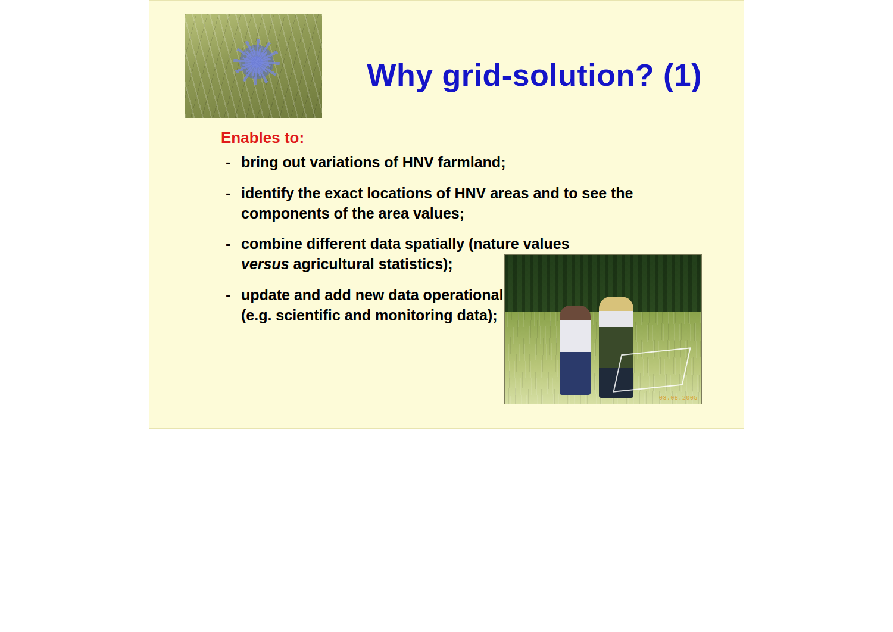Why grid-solution? (1)
Enables to:
bring out variations of HNV farmland;
identify the exact locations of HNV areas and to see the components of the area values;
combine different data spatially (nature values versus agricultural statistics);
update and add new data operationally (e.g. scientific and monitoring data);
03.08.2005